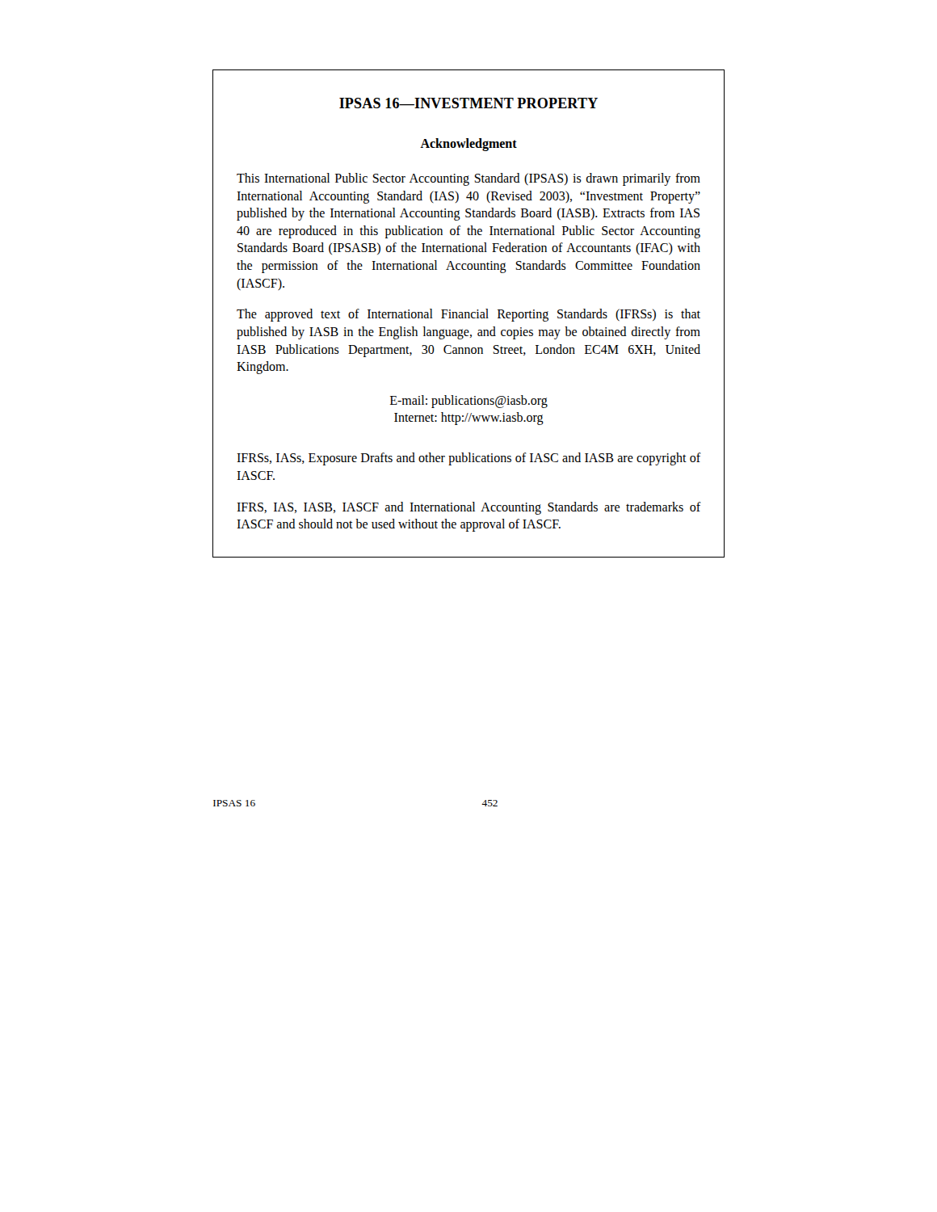IPSAS 16—INVESTMENT PROPERTY
Acknowledgment
This International Public Sector Accounting Standard (IPSAS) is drawn primarily from International Accounting Standard (IAS) 40 (Revised 2003), “Investment Property” published by the International Accounting Standards Board (IASB). Extracts from IAS 40 are reproduced in this publication of the International Public Sector Accounting Standards Board (IPSASB) of the International Federation of Accountants (IFAC) with the permission of the International Accounting Standards Committee Foundation (IASCF).
The approved text of International Financial Reporting Standards (IFRSs) is that published by IASB in the English language, and copies may be obtained directly from IASB Publications Department, 30 Cannon Street, London EC4M 6XH, United Kingdom.
E-mail: publications@iasb.org Internet: http://www.iasb.org
IFRSs, IASs, Exposure Drafts and other publications of IASC and IASB are copyright of IASCF.
IFRS, IAS, IASB, IASCF and International Accounting Standards are trademarks of IASCF and should not be used without the approval of IASCF.
IPSAS 16 452